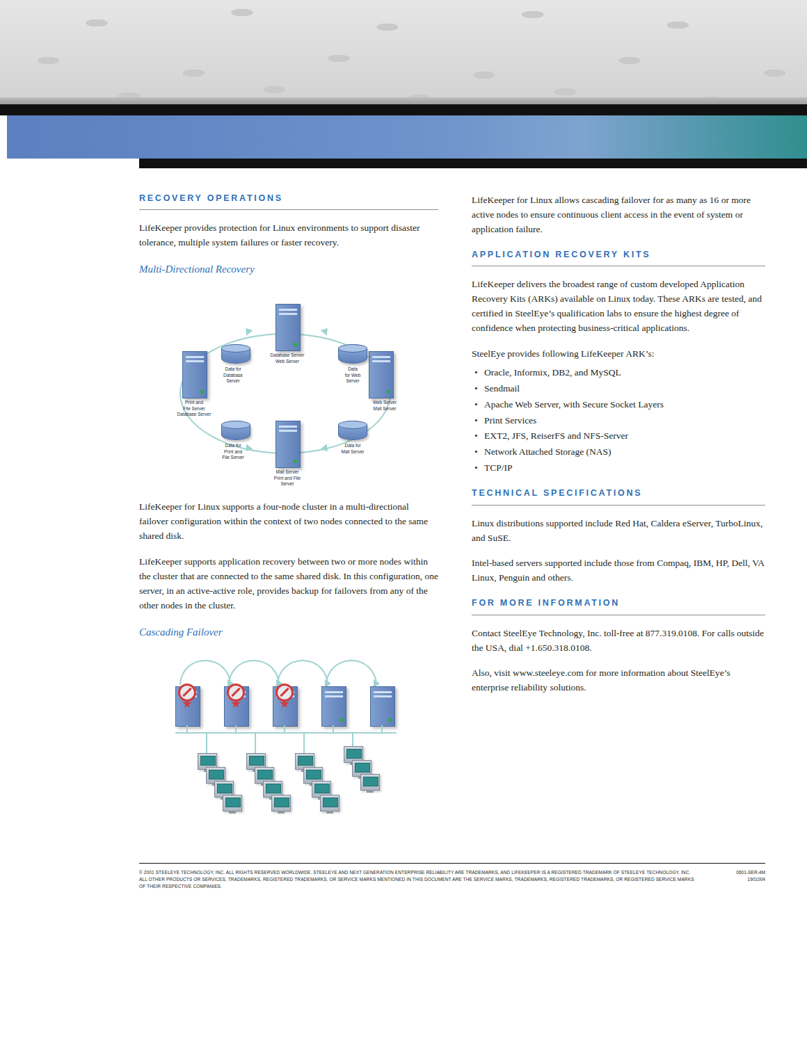Recovery Operations
LifeKeeper provides protection for Linux environments to support disaster tolerance, multiple system failures or faster recovery.
Multi-Directional Recovery
Database Server
Web Server
Web Server
Mail Server
Mail Server
Print and File
Server
Print and
File Server
Database Server
Data for
Database
Server
Data
for Web
Server
Data for
Mail Server
Data for
Print and
File Server
LifeKeeper for Linux supports a four-node cluster in a multi-directional failover configuration within the context of two nodes connected to the same shared disk.
LifeKeeper supports application recovery between two or more nodes within the cluster that are connected to the same shared disk. In this configuration, one server, in an active-active role, provides backup for failovers from any of the other nodes in the cluster.
Cascading Failover
LifeKeeper for Linux allows cascading failover for as many as 16 or more active nodes to ensure continuous client access in the event of system or application failure.
Application Recovery Kits
LifeKeeper delivers the broadest range of custom developed Application Recovery Kits (ARKs) available on Linux today. These ARKs are tested, and certified in SteelEye’s qualification labs to ensure the highest degree of confidence when protecting business-critical applications.
SteelEye provides following LifeKeeper ARK’s:
Oracle, Informix, DB2, and MySQL
Sendmail
Apache Web Server, with Secure Socket Layers
Print Services
EXT2, JFS, ReiserFS and NFS-Server
Network Attached Storage (NAS)
TCP/IP
Technical Specifications
Linux distributions supported include Red Hat, Caldera eServer, TurboLinux, and SuSE.
Intel-based servers supported include those from Compaq, IBM, HP, Dell, VA Linux, Penguin and others.
For More Information
Contact SteelEye Technology, Inc. toll-free at 877.319.0108. For calls outside the USA, dial +1.650.318.0108.
Also, visit www.steeleye.com for more information about SteelEye’s enterprise reliability solutions.
© 2001 SteelEye Technology, Inc. All rights reserved worldwide. SteelEye and Next Generation Enterprise Reliability are trademarks, and LifeKeeper is a registered trademark of SteelEye Technology, Inc. All other products or services, trademarks, registered trademarks, or service marks mentioned in this document are the service marks, trademarks, registered trademarks, or registered service marks of their respective companies.
0601-SER-4M
1901004